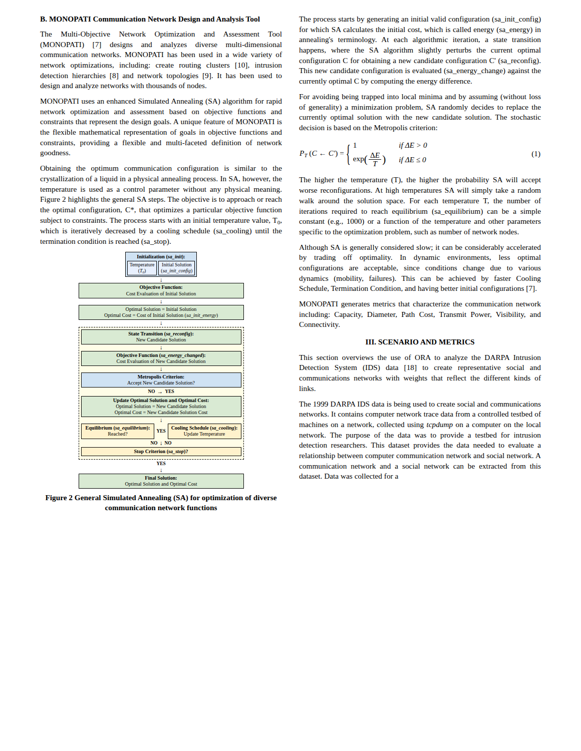B. MONOPATI Communication Network Design and Analysis Tool
The Multi-Objective Network Optimization and Assessment Tool (MONOPATI) [7] designs and analyzes diverse multi-dimensional communication networks. MONOPATI has been used in a wide variety of network optimizations, including: create routing clusters [10], intrusion detection hierarchies [8] and network topologies [9]. It has been used to design and analyze networks with thousands of nodes.
MONOPATI uses an enhanced Simulated Annealing (SA) algorithm for rapid network optimization and assessment based on objective functions and constraints that represent the design goals. A unique feature of MONOPATI is the flexible mathematical representation of goals in objective functions and constraints, providing a flexible and multi-faceted definition of network goodness.
Obtaining the optimum communication configuration is similar to the crystallization of a liquid in a physical annealing process. In SA, however, the temperature is used as a control parameter without any physical meaning. Figure 2 highlights the general SA steps. The objective is to approach or reach the optimal configuration, C*, that optimizes a particular objective function subject to constraints. The process starts with an initial temperature value, T0, which is iteratively decreased by a cooling schedule (sa_cooling) until the termination condition is reached (sa_stop).
Initialization (sa_init):
Temperature
(T0)
Initial Solution
(sa_init_config)
↓
Objective Function:
Cost Evaluation of Initial Solution
↓
Optimal Solution = Initial Solution
Optimal Cost = Cost of Initial Solution (sa_init_energy)
↓
State Transition (sa_reconfig):
New Candidate Solution
↓
Objective Function (sa_energy_changed):
Cost Evaluation of New Candidate Solution
↓
Metropolis Criterion:
Accept New Candidate Solution?
NO → YES
Update Optimal Solution and Optimal Cost:
Optimal Solution = New Candidate Solution
Optimal Cost = New Candidate Solution Cost
↓
Equilibrium (sa_equilibrium):
Reached?
YES
Cooling Schedule (sa_cooling):
Update Temperature
NO ↓ NO
Stop Criterion (sa_stop)?
YES
↓
Final Solution:
Optimal Solution and Optimal Cost
Figure 2 General Simulated Annealing (SA) for optimization of diverse communication network functions
The process starts by generating an initial valid configuration (sa_init_config) for which SA calculates the initial cost, which is called energy (sa_energy) in annealing's terminology. At each algorithmic iteration, a state transition happens, where the SA algorithm slightly perturbs the current optimal configuration C for obtaining a new candidate configuration C' (sa_reconfig). This new candidate configuration is evaluated (sa_energy_change) against the currently optimal C by computing the energy difference.
For avoiding being trapped into local minima and by assuming (without loss of generality) a minimization problem, SA randomly decides to replace the currently optimal solution with the new candidate solution. The stochastic decision is based on the Metropolis criterion:
| P T ( C ← C′ ) = { / 1 / if Δ E > 0 / / exp ( Δ E T ) / if Δ E ≤ 0 / | (1) |
The higher the temperature (T), the higher the probability SA will accept worse reconfigurations. At high temperatures SA will simply take a random walk around the solution space. For each temperature T, the number of iterations required to reach equilibrium (sa_equilibrium) can be a simple constant (e.g., 1000) or a function of the temperature and other parameters specific to the optimization problem, such as number of network nodes.
Although SA is generally considered slow; it can be considerably accelerated by trading off optimality. In dynamic environments, less optimal configurations are acceptable, since conditions change due to various dynamics (mobility, failures). This can be achieved by faster Cooling Schedule, Termination Condition, and having better initial configurations [7].
MONOPATI generates metrics that characterize the communication network including: Capacity, Diameter, Path Cost, Transmit Power, Visibility, and Connectivity.
III. SCENARIO AND METRICS
This section overviews the use of ORA to analyze the DARPA Intrusion Detection System (IDS) data [18] to create representative social and communications networks with weights that reflect the different kinds of links.
The 1999 DARPA IDS data is being used to create social and communications networks. It contains computer network trace data from a controlled testbed of machines on a network, collected using tcpdump on a computer on the local network. The purpose of the data was to provide a testbed for intrusion detection researchers. This dataset provides the data needed to evaluate a relationship between computer communication network and social network. A communication network and a social network can be extracted from this dataset. Data was collected for a